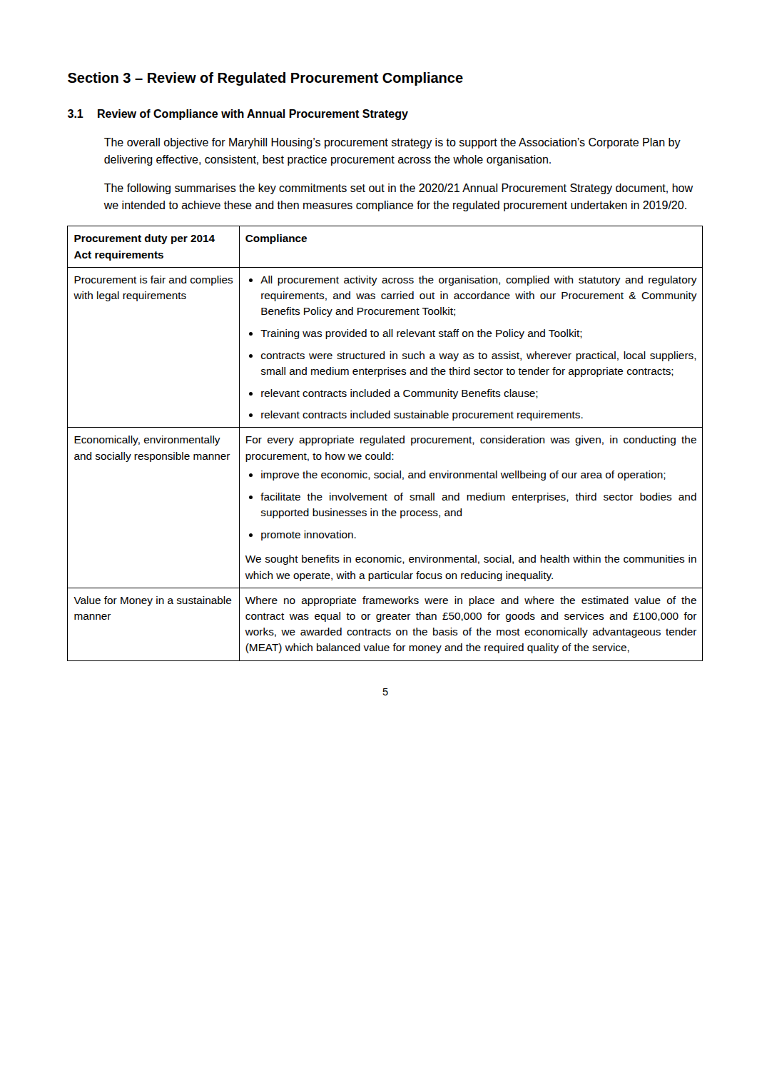Section 3 – Review of Regulated Procurement Compliance
3.1 Review of Compliance with Annual Procurement Strategy
The overall objective for Maryhill Housing’s procurement strategy is to support the Association’s Corporate Plan by delivering effective, consistent, best practice procurement across the whole organisation.
The following summarises the key commitments set out in the 2020/21 Annual Procurement Strategy document, how we intended to achieve these and then measures compliance for the regulated procurement undertaken in 2019/20.
| Procurement duty per 2014 Act requirements | Compliance |
| --- | --- |
| Procurement is fair and complies with legal requirements | All procurement activity across the organisation, complied with statutory and regulatory requirements, and was carried out in accordance with our Procurement & Community Benefits Policy and Procurement Toolkit; Training was provided to all relevant staff on the Policy and Toolkit; contracts were structured in such a way as to assist, wherever practical, local suppliers, small and medium enterprises and the third sector to tender for appropriate contracts; relevant contracts included a Community Benefits clause; relevant contracts included sustainable procurement requirements. |
| Economically, environmentally and socially responsible manner | For every appropriate regulated procurement, consideration was given, in conducting the procurement, to how we could: improve the economic, social, and environmental wellbeing of our area of operation; facilitate the involvement of small and medium enterprises, third sector bodies and supported businesses in the process, and promote innovation. We sought benefits in economic, environmental, social, and health within the communities in which we operate, with a particular focus on reducing inequality. |
| Value for Money in a sustainable manner | Where no appropriate frameworks were in place and where the estimated value of the contract was equal to or greater than £50,000 for goods and services and £100,000 for works, we awarded contracts on the basis of the most economically advantageous tender (MEAT) which balanced value for money and the required quality of the service, |
5